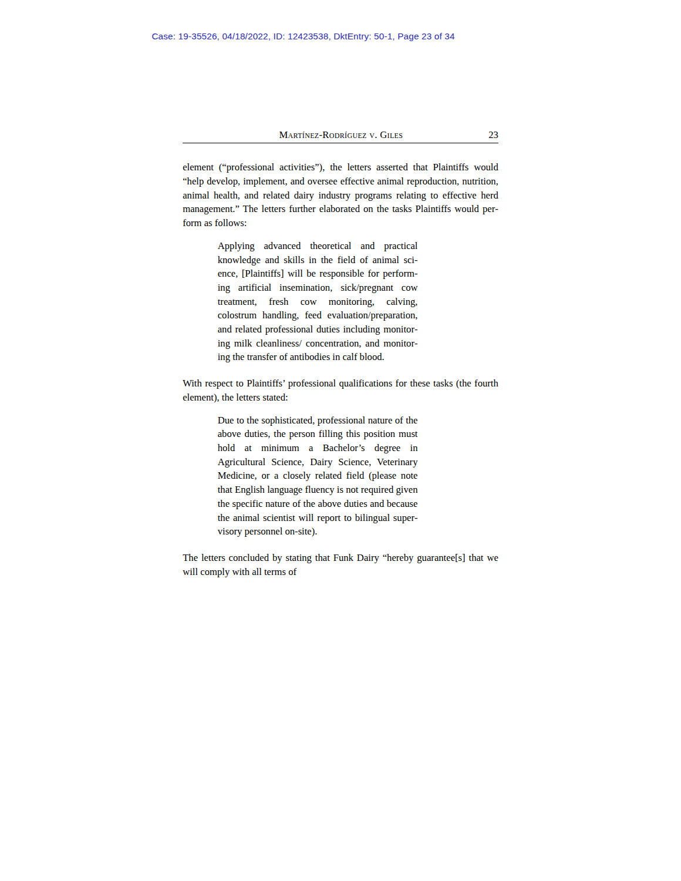Case: 19-35526, 04/18/2022, ID: 12423538, DktEntry: 50-1, Page 23 of 34
Martínez-Rodríguez v. Giles 23
element (“professional activities”), the letters asserted that Plaintiffs would “help develop, implement, and oversee effective animal reproduction, nutrition, animal health, and related dairy industry programs relating to effective herd management.” The letters further elaborated on the tasks Plaintiffs would perform as follows:
Applying advanced theoretical and practical knowledge and skills in the field of animal science, [Plaintiffs] will be responsible for performing artificial insemination, sick/pregnant cow treatment, fresh cow monitoring, calving, colostrum handling, feed evaluation/preparation, and related professional duties including monitoring milk cleanliness/ concentration, and monitoring the transfer of antibodies in calf blood.
With respect to Plaintiffs’ professional qualifications for these tasks (the fourth element), the letters stated:
Due to the sophisticated, professional nature of the above duties, the person filling this position must hold at minimum a Bachelor’s degree in Agricultural Science, Dairy Science, Veterinary Medicine, or a closely related field (please note that English language fluency is not required given the specific nature of the above duties and because the animal scientist will report to bilingual supervisory personnel on-site).
The letters concluded by stating that Funk Dairy “hereby guarantee[s] that we will comply with all terms of